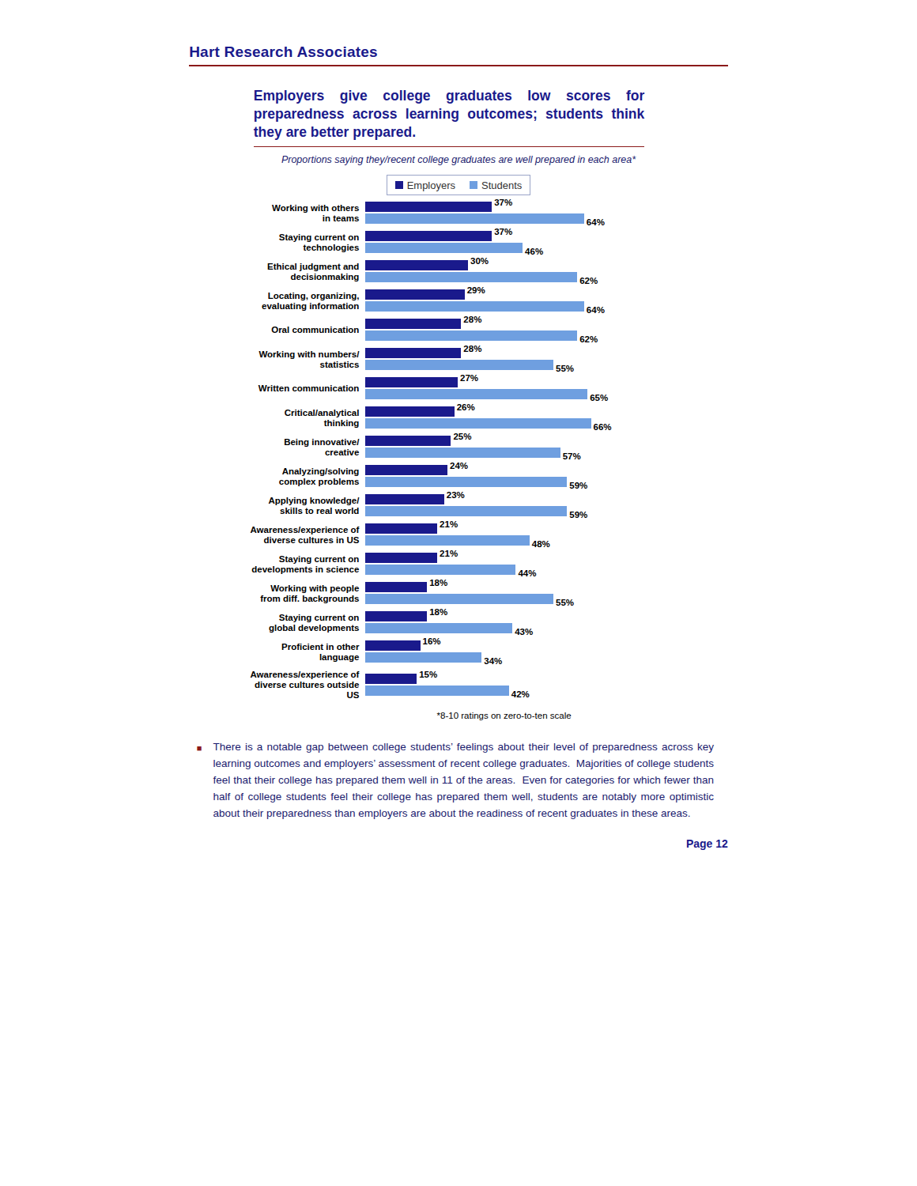Hart Research Associates
Employers give college graduates low scores for preparedness across learning outcomes; students think they are better prepared.
Proportions saying they/recent college graduates are well prepared in each area*
Employers Students
Working with others
in teams
37%
64%
Staying current on
technologies
37%
46%
Ethical judgment and
decisionmaking
30%
62%
Locating, organizing,
evaluating information
29%
64%
Oral communication
28%
62%
Working with numbers/
statistics
28%
55%
Written communication
27%
65%
Critical/analytical
thinking
26%
66%
Being innovative/
creative
25%
57%
Analyzing/solving
complex problems
24%
59%
Applying knowledge/
skills to real world
23%
59%
Awareness/experience of
diverse cultures in US
21%
48%
Staying current on
developments in science
21%
44%
Working with people
from diff. backgrounds
18%
55%
Staying current on
global developments
18%
43%
Proficient in other
language
16%
34%
Awareness/experience of
diverse cultures outside
US
15%
42%
*8-10 ratings on zero-to-ten scale
■
There is a notable gap between college students’ feelings about their level of preparedness across key learning outcomes and employers’ assessment of recent college graduates. Majorities of college students feel that their college has prepared them well in 11 of the areas. Even for categories for which fewer than half of college students feel their college has prepared them well, students are notably more optimistic about their preparedness than employers are about the readiness of recent graduates in these areas.
Page 12